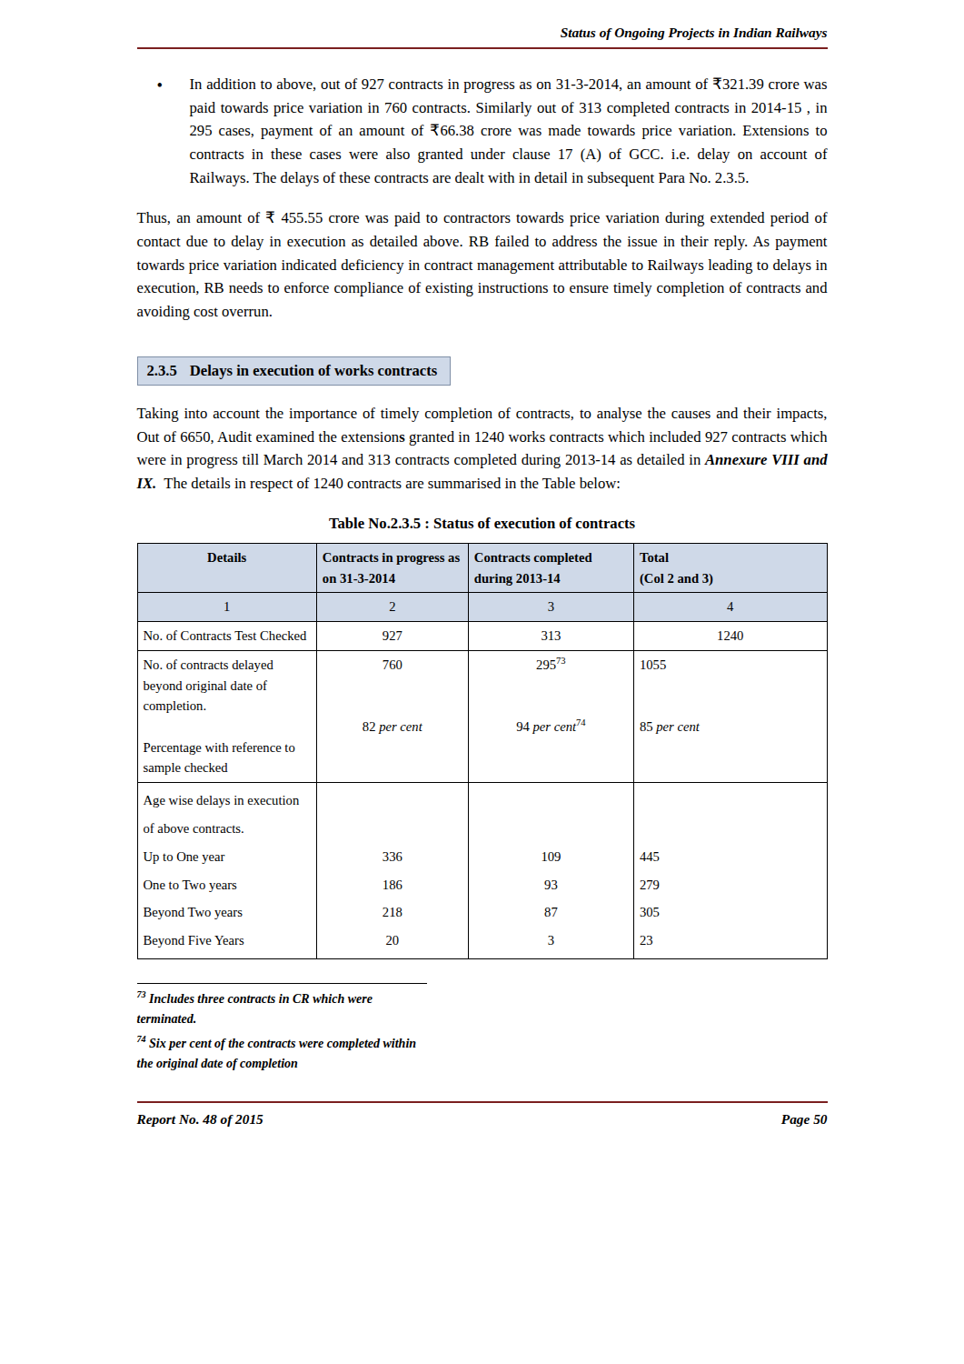Status of Ongoing Projects in Indian Railways
In addition to above, out of 927 contracts in progress as on 31-3-2014, an amount of ₹321.39 crore was paid towards price variation in 760 contracts. Similarly out of 313 completed contracts in 2014-15 , in 295 cases, payment of an amount of ₹66.38 crore was made towards price variation. Extensions to contracts in these cases were also granted under clause 17 (A) of GCC. i.e. delay on account of Railways. The delays of these contracts are dealt with in detail in subsequent Para No. 2.3.5.
Thus, an amount of ₹ 455.55 crore was paid to contractors towards price variation during extended period of contact due to delay in execution as detailed above. RB failed to address the issue in their reply. As payment towards price variation indicated deficiency in contract management attributable to Railways leading to delays in execution, RB needs to enforce compliance of existing instructions to ensure timely completion of contracts and avoiding cost overrun.
2.3.5 Delays in execution of works contracts
Taking into account the importance of timely completion of contracts, to analyse the causes and their impacts, Out of 6650, Audit examined the extensions granted in 1240 works contracts which included 927 contracts which were in progress till March 2014 and 313 contracts completed during 2013-14 as detailed in Annexure VIII and IX. The details in respect of 1240 contracts are summarised in the Table below:
Table No.2.3.5 : Status of execution of contracts
| Details | Contracts in progress as on 31-3-2014 | Contracts completed during 2013-14 | Total (Col 2 and 3) |
| --- | --- | --- | --- |
| 1 | 2 | 3 | 4 |
| No. of Contracts Test Checked | 927 | 313 | 1240 |
| No. of contracts delayed beyond original date of completion. Percentage with reference to sample checked | 760 82 per cent | 295 73 94 per cent 74 | 1055 85 per cent |
| Age wise delays in execution of above contracts. Up to One year One to Two years Beyond Two years Beyond Five Years | 336 186 218 20 | 109 93 87 3 | 445 279 305 23 |
73 Includes three contracts in CR which were terminated.
74 Six per cent of the contracts were completed within the original date of completion
Report No. 48 of 2015 Page 50